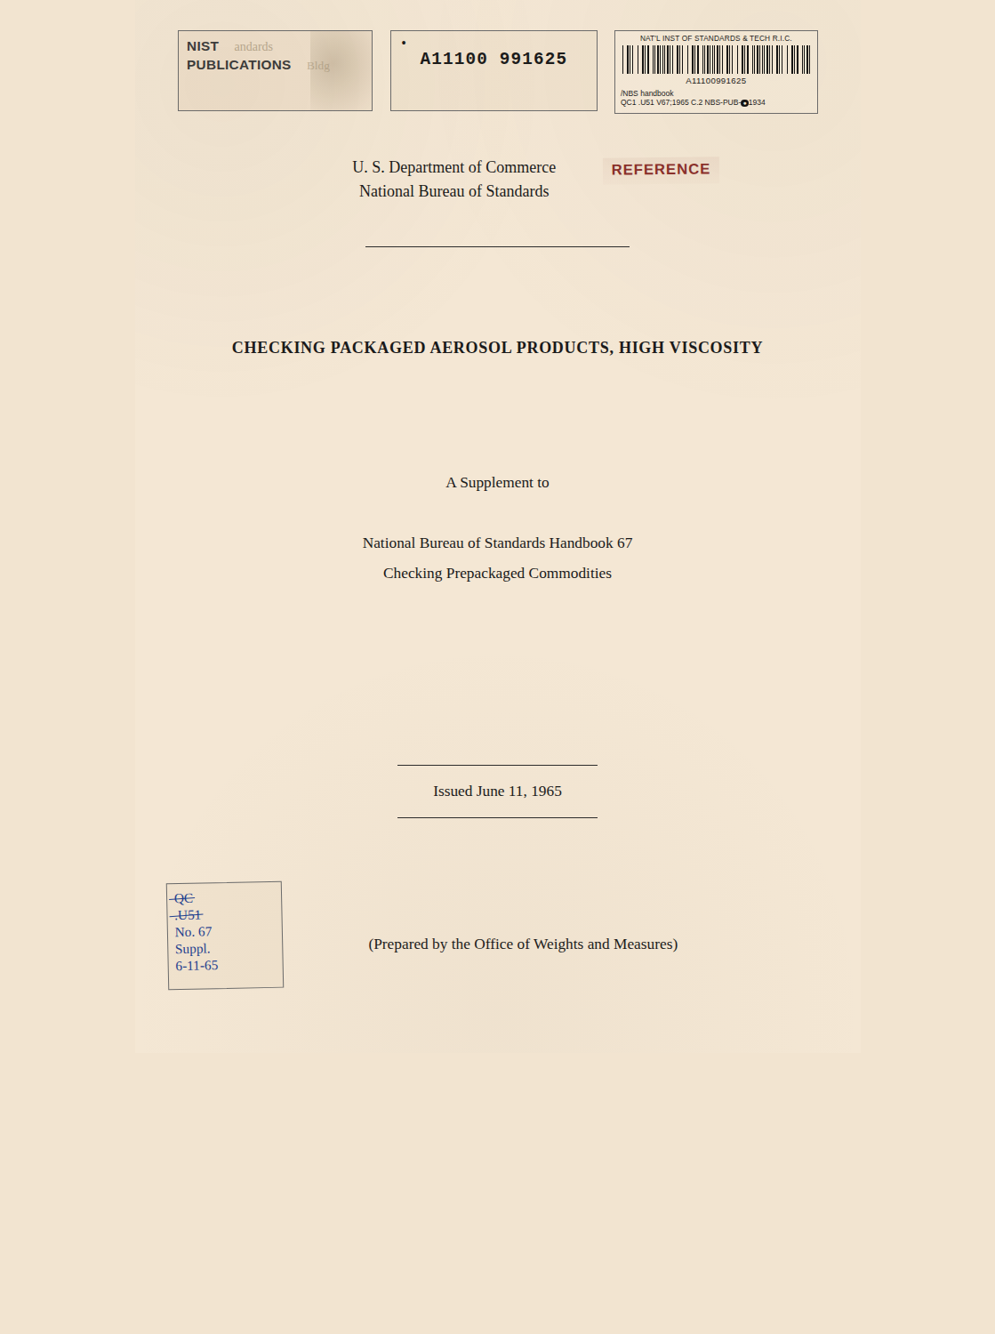NIST andards
PUBLICATIONS Bldg
•
A11100 991625
NAT'L INST OF STANDARDS & TECH R.I.C.
A11100991625
/NBS handbook
QC1 .U51 V67;1965 C.2 NBS-PUB-●1934
U. S. Department of Commerce
National Bureau of Standards
REFERENCE
CHECKING PACKAGED AEROSOL PRODUCTS, HIGH VISCOSITY
A Supplement to
National Bureau of Standards Handbook 67
Checking Prepackaged Commodities
Issued June 11, 1965
QC
.U51
No. 67
Suppl.
6-11-65
(Prepared by the Office of Weights and Measures)